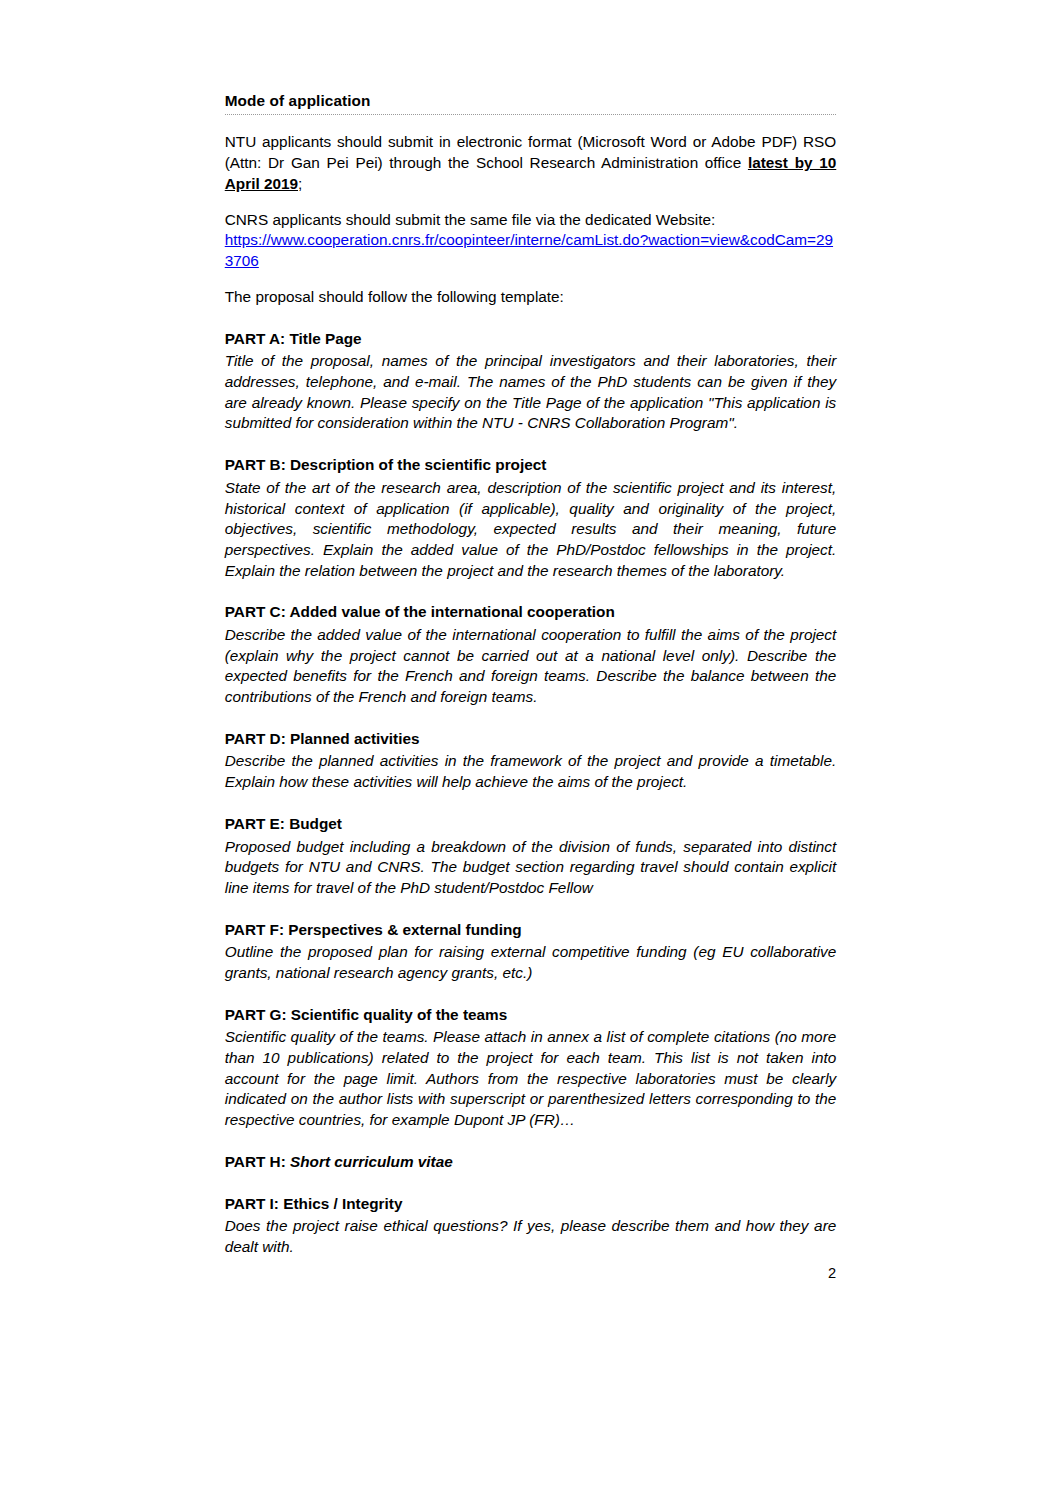Mode of application
NTU applicants should submit in electronic format (Microsoft Word or Adobe PDF) RSO (Attn: Dr Gan Pei Pei) through the School Research Administration office latest by 10 April 2019;
CNRS applicants should submit the same file via the dedicated Website:
https://www.cooperation.cnrs.fr/coopinteer/interne/camList.do?waction=view&codCam=293706
The proposal should follow the following template:
PART A: Title Page
Title of the proposal, names of the principal investigators and their laboratories, their addresses, telephone, and e-mail. The names of the PhD students can be given if they are already known. Please specify on the Title Page of the application "This application is submitted for consideration within the NTU - CNRS Collaboration Program".
PART B: Description of the scientific project
State of the art of the research area, description of the scientific project and its interest, historical context of application (if applicable), quality and originality of the project, objectives, scientific methodology, expected results and their meaning, future perspectives. Explain the added value of the PhD/Postdoc fellowships in the project. Explain the relation between the project and the research themes of the laboratory.
PART C: Added value of the international cooperation
Describe the added value of the international cooperation to fulfill the aims of the project (explain why the project cannot be carried out at a national level only). Describe the expected benefits for the French and foreign teams. Describe the balance between the contributions of the French and foreign teams.
PART D: Planned activities
Describe the planned activities in the framework of the project and provide a timetable. Explain how these activities will help achieve the aims of the project.
PART E: Budget
Proposed budget including a breakdown of the division of funds, separated into distinct budgets for NTU and CNRS. The budget section regarding travel should contain explicit line items for travel of the PhD student/Postdoc Fellow
PART F: Perspectives & external funding
Outline the proposed plan for raising external competitive funding (eg EU collaborative grants, national research agency grants, etc.)
PART G: Scientific quality of the teams
Scientific quality of the teams. Please attach in annex a list of complete citations (no more than 10 publications) related to the project for each team. This list is not taken into account for the page limit. Authors from the respective laboratories must be clearly indicated on the author lists with superscript or parenthesized letters corresponding to the respective countries, for example Dupont JP (FR)…
PART H: Short curriculum vitae
PART I: Ethics / Integrity
Does the project raise ethical questions? If yes, please describe them and how they are dealt with.
2